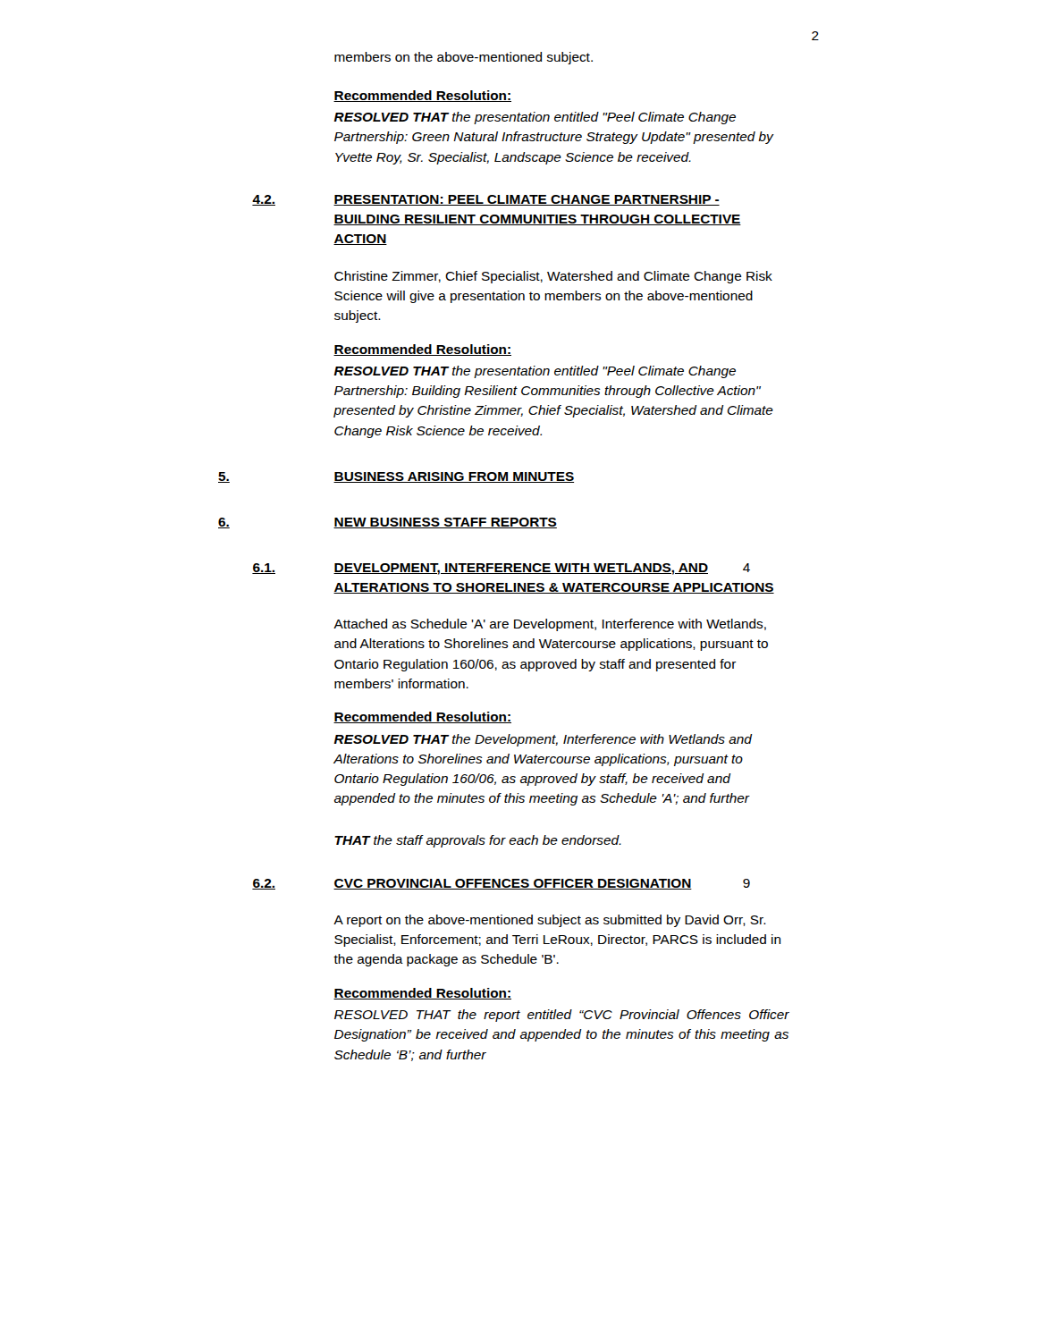2
members on the above-mentioned subject.
Recommended Resolution:
RESOLVED THAT the presentation entitled "Peel Climate Change Partnership: Green Natural Infrastructure Strategy Update" presented by Yvette Roy, Sr. Specialist, Landscape Science be received.
4.2.
PRESENTATION: PEEL CLIMATE CHANGE PARTNERSHIP - BUILDING RESILIENT COMMUNITIES THROUGH COLLECTIVE ACTION
Christine Zimmer, Chief Specialist, Watershed and Climate Change Risk Science will give a presentation to members on the above-mentioned subject.
Recommended Resolution:
RESOLVED THAT the presentation entitled "Peel Climate Change Partnership: Building Resilient Communities through Collective Action" presented by Christine Zimmer, Chief Specialist, Watershed and Climate Change Risk Science be received.
5. BUSINESS ARISING FROM MINUTES
6. NEW BUSINESS STAFF REPORTS
6.1. 4
DEVELOPMENT, INTERFERENCE WITH WETLANDS, AND ALTERATIONS TO SHORELINES & WATERCOURSE APPLICATIONS
Attached as Schedule 'A' are Development, Interference with Wetlands, and Alterations to Shorelines and Watercourse applications, pursuant to Ontario Regulation 160/06, as approved by staff and presented for members' information.
Recommended Resolution:
RESOLVED THAT the Development, Interference with Wetlands and Alterations to Shorelines and Watercourse applications, pursuant to Ontario Regulation 160/06, as approved by staff, be received and appended to the minutes of this meeting as Schedule 'A'; and further
THAT the staff approvals for each be endorsed.
6.2. 9
CVC PROVINCIAL OFFENCES OFFICER DESIGNATION
A report on the above-mentioned subject as submitted by David Orr, Sr. Specialist, Enforcement; and Terri LeRoux, Director, PARCS is included in the agenda package as Schedule 'B'.
Recommended Resolution:
RESOLVED THAT the report entitled “CVC Provincial Offences Officer Designation” be received and appended to the minutes of this meeting as Schedule ‘B’; and further